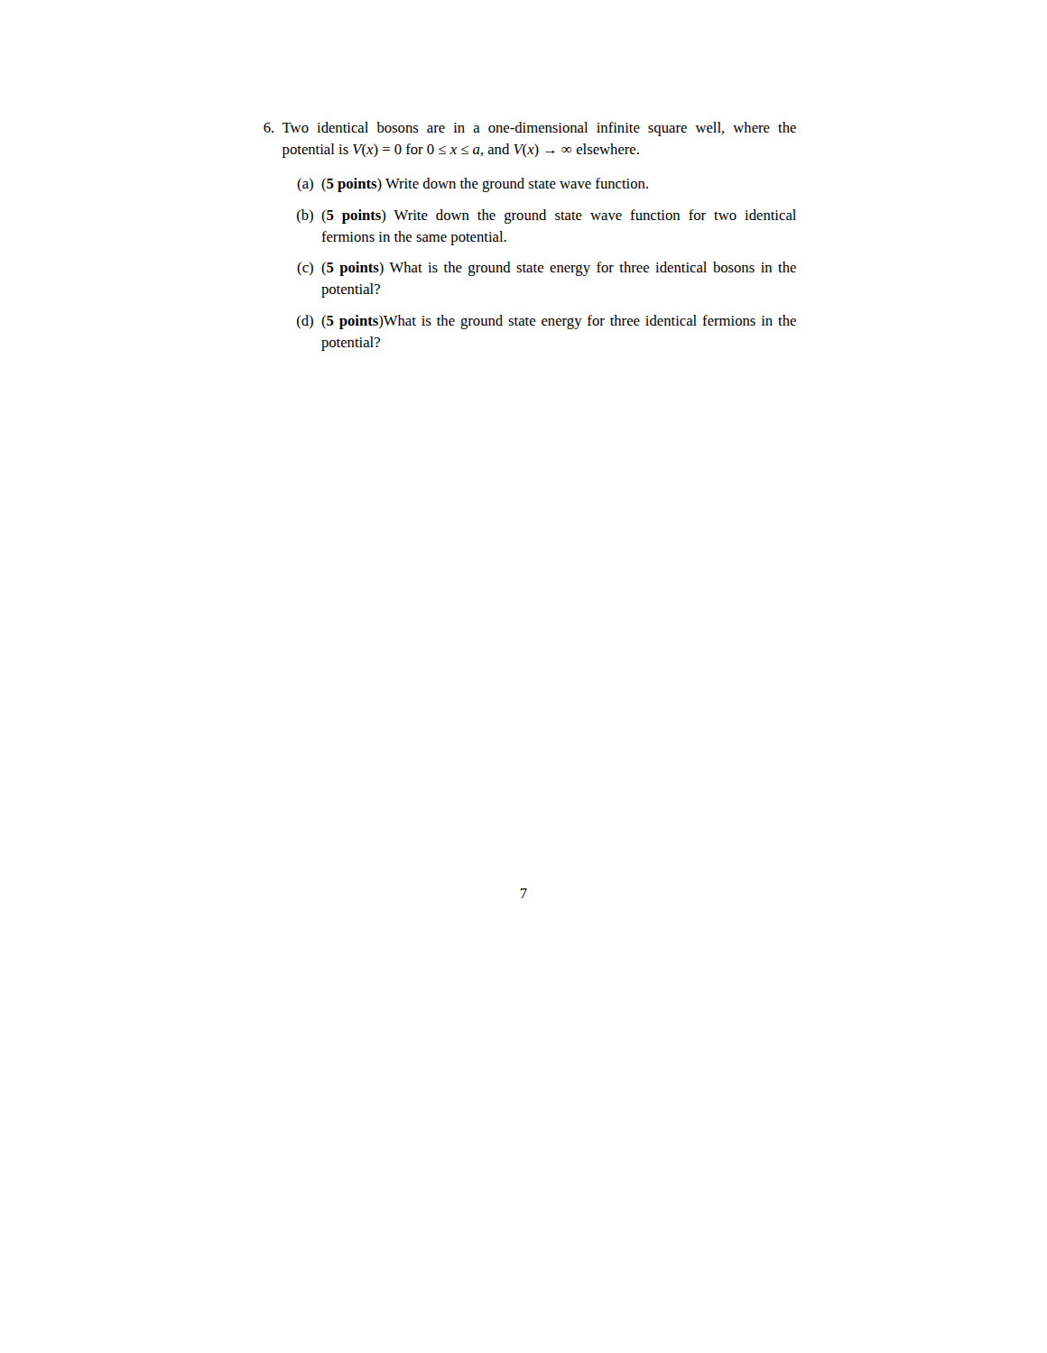6.
Two identical bosons are in a one-dimensional infinite square well, where the potential is V(x) = 0 for 0 ≤ x ≤ a, and V(x) → ∞ elsewhere.
(a) (5 points) Write down the ground state wave function.
(b) (5 points) Write down the ground state wave function for two identical fermions in the same potential.
(c) (5 points) What is the ground state energy for three identical bosons in the potential?
(d) (5 points)What is the ground state energy for three identical fermions in the potential?
7